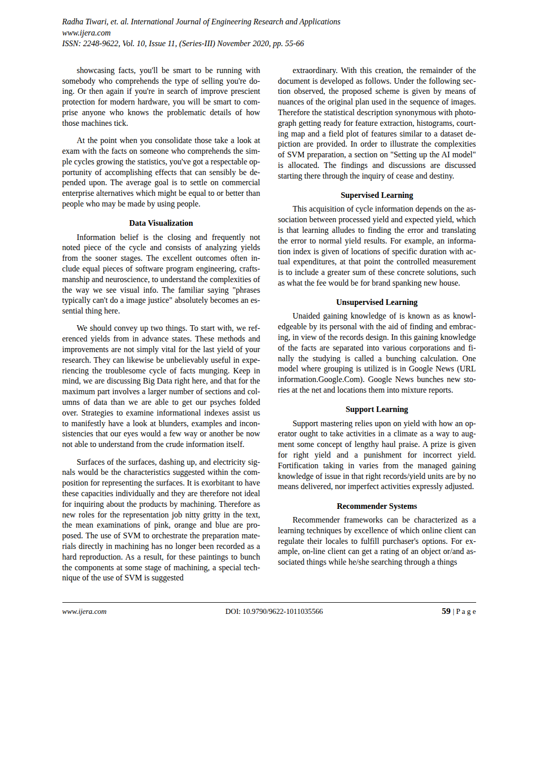Radha Tiwari, et. al. International Journal of Engineering Research and Applications
www.ijera.com
ISSN: 2248-9622, Vol. 10, Issue 11, (Series-III) November 2020, pp. 55-66
showcasing facts, you'll be smart to be running with somebody who comprehends the type of selling you're doing. Or then again if you're in search of improve prescient protection for modern hardware, you will be smart to comprise anyone who knows the problematic details of how those machines tick.
At the point when you consolidate those take a look at exam with the facts on someone who comprehends the simple cycles growing the statistics, you've got a respectable opportunity of accomplishing effects that can sensibly be depended upon. The average goal is to settle on commercial enterprise alternatives which might be equal to or better than people who may be made by using people.
Data Visualization
Information belief is the closing and frequently not noted piece of the cycle and consists of analyzing yields from the sooner stages. The excellent outcomes often include equal pieces of software program engineering, craftsmanship and neuroscience, to understand the complexities of the way we see visual info. The familiar saying "phrases typically can't do a image justice" absolutely becomes an essential thing here.
We should convey up two things. To start with, we referenced yields from in advance states. These methods and improvements are not simply vital for the last yield of your research. They can likewise be unbelievably useful in experiencing the troublesome cycle of facts munging. Keep in mind, we are discussing Big Data right here, and that for the maximum part involves a larger number of sections and columns of data than we are able to get our psyches folded over. Strategies to examine informational indexes assist us to manifestly have a look at blunders, examples and inconsistencies that our eyes would a few way or another be now not able to understand from the crude information itself.
Surfaces of the surfaces, dashing up, and electricity signals would be the characteristics suggested within the composition for representing the surfaces. It is exorbitant to have these capacities individually and they are therefore not ideal for inquiring about the products by machining. Therefore as new roles for the representation job nitty gritty in the text, the mean examinations of pink, orange and blue are proposed. The use of SVM to orchestrate the preparation materials directly in machining has no longer been recorded as a hard reproduction. As a result, for these paintings to bunch the components at some stage of machining, a special technique of the use of SVM is suggested
extraordinary. With this creation, the remainder of the document is developed as follows. Under the following section observed, the proposed scheme is given by means of nuances of the original plan used in the sequence of images. Therefore the statistical description synonymous with photograph getting ready for feature extraction, histograms, courting map and a field plot of features similar to a dataset depiction are provided. In order to illustrate the complexities of SVM preparation, a section on "Setting up the AI model" is allocated. The findings and discussions are discussed starting there through the inquiry of cease and destiny.
Supervised Learning
This acquisition of cycle information depends on the association between processed yield and expected yield, which is that learning alludes to finding the error and translating the error to normal yield results. For example, an information index is given of locations of specific duration with actual expenditures, at that point the controlled measurement is to include a greater sum of these concrete solutions, such as what the fee would be for brand spanking new house.
Unsupervised Learning
Unaided gaining knowledge of is known as as knowledgeable by its personal with the aid of finding and embracing, in view of the records design. In this gaining knowledge of the facts are separated into various corporations and finally the studying is called a bunching calculation. One model where grouping is utilized is in Google News (URL information.Google.Com). Google News bunches new stories at the net and locations them into mixture reports.
Support Learning
Support mastering relies upon on yield with how an operator ought to take activities in a climate as a way to augment some concept of lengthy haul praise. A prize is given for right yield and a punishment for incorrect yield. Fortification taking in varies from the managed gaining knowledge of issue in that right records/yield units are by no means delivered, nor imperfect activities expressly adjusted.
Recommender Systems
Recommender frameworks can be characterized as a learning techniques by excellence of which online client can regulate their locales to fulfill purchaser's options. For example, on-line client can get a rating of an object or/and associated things while he/she searching through a things
www.ijera.com DOI: 10.9790/9622-1011035566 59 | P a g e